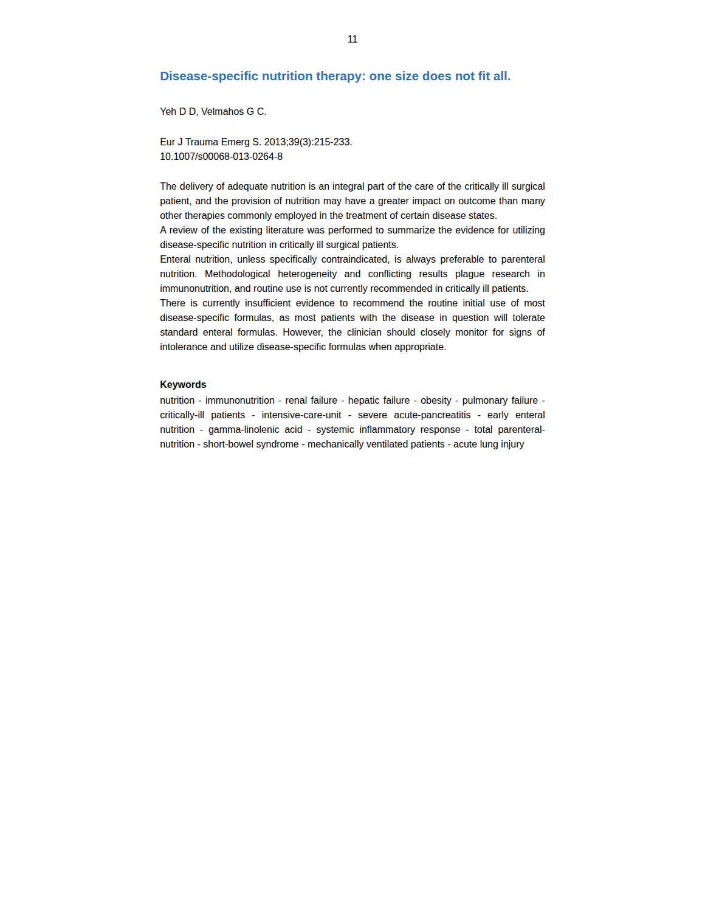11
Disease-specific nutrition therapy: one size does not fit all.
Yeh D D, Velmahos G C.
Eur J Trauma Emerg S. 2013;39(3):215-233.
10.1007/s00068-013-0264-8
The delivery of adequate nutrition is an integral part of the care of the critically ill surgical patient, and the provision of nutrition may have a greater impact on outcome than many other therapies commonly employed in the treatment of certain disease states.
A review of the existing literature was performed to summarize the evidence for utilizing disease-specific nutrition in critically ill surgical patients.
Enteral nutrition, unless specifically contraindicated, is always preferable to parenteral nutrition. Methodological heterogeneity and conflicting results plague research in immunonutrition, and routine use is not currently recommended in critically ill patients.
There is currently insufficient evidence to recommend the routine initial use of most disease-specific formulas, as most patients with the disease in question will tolerate standard enteral formulas. However, the clinician should closely monitor for signs of intolerance and utilize disease-specific formulas when appropriate.
Keywords
nutrition - immunonutrition - renal failure - hepatic failure - obesity - pulmonary failure - critically-ill patients - intensive-care-unit - severe acute-pancreatitis - early enteral nutrition - gamma-linolenic acid - systemic inflammatory response - total parenteral-nutrition - short-bowel syndrome - mechanically ventilated patients - acute lung injury